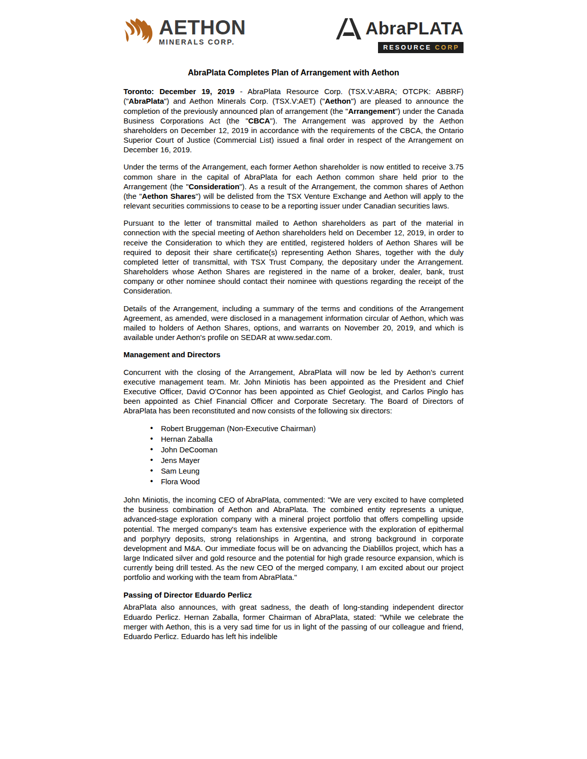AETHON
MINERALS CORP.
AbraPLATA
RESOURCE CORP
AbraPlata Completes Plan of Arrangement with Aethon
Toronto: December 19, 2019 - AbraPlata Resource Corp. (TSX.V:ABRA; OTCPK: ABBRF) ("AbraPlata") and Aethon Minerals Corp. (TSX.V:AET) ("Aethon") are pleased to announce the completion of the previously announced plan of arrangement (the "Arrangement") under the Canada Business Corporations Act (the "CBCA"). The Arrangement was approved by the Aethon shareholders on December 12, 2019 in accordance with the requirements of the CBCA, the Ontario Superior Court of Justice (Commercial List) issued a final order in respect of the Arrangement on December 16, 2019.
Under the terms of the Arrangement, each former Aethon shareholder is now entitled to receive 3.75 common share in the capital of AbraPlata for each Aethon common share held prior to the Arrangement (the "Consideration"). As a result of the Arrangement, the common shares of Aethon (the "Aethon Shares") will be delisted from the TSX Venture Exchange and Aethon will apply to the relevant securities commissions to cease to be a reporting issuer under Canadian securities laws.
Pursuant to the letter of transmittal mailed to Aethon shareholders as part of the material in connection with the special meeting of Aethon shareholders held on December 12, 2019, in order to receive the Consideration to which they are entitled, registered holders of Aethon Shares will be required to deposit their share certificate(s) representing Aethon Shares, together with the duly completed letter of transmittal, with TSX Trust Company, the depositary under the Arrangement. Shareholders whose Aethon Shares are registered in the name of a broker, dealer, bank, trust company or other nominee should contact their nominee with questions regarding the receipt of the Consideration.
Details of the Arrangement, including a summary of the terms and conditions of the Arrangement Agreement, as amended, were disclosed in a management information circular of Aethon, which was mailed to holders of Aethon Shares, options, and warrants on November 20, 2019, and which is available under Aethon's profile on SEDAR at www.sedar.com.
Management and Directors
Concurrent with the closing of the Arrangement, AbraPlata will now be led by Aethon's current executive management team. Mr. John Miniotis has been appointed as the President and Chief Executive Officer, David O'Connor has been appointed as Chief Geologist, and Carlos Pinglo has been appointed as Chief Financial Officer and Corporate Secretary. The Board of Directors of AbraPlata has been reconstituted and now consists of the following six directors:
Robert Bruggeman (Non-Executive Chairman)
Hernan Zaballa
John DeCooman
Jens Mayer
Sam Leung
Flora Wood
John Miniotis, the incoming CEO of AbraPlata, commented: "We are very excited to have completed the business combination of Aethon and AbraPlata. The combined entity represents a unique, advanced-stage exploration company with a mineral project portfolio that offers compelling upside potential. The merged company's team has extensive experience with the exploration of epithermal and porphyry deposits, strong relationships in Argentina, and strong background in corporate development and M&A. Our immediate focus will be on advancing the Diablillos project, which has a large Indicated silver and gold resource and the potential for high grade resource expansion, which is currently being drill tested. As the new CEO of the merged company, I am excited about our project portfolio and working with the team from AbraPlata."
Passing of Director Eduardo Perlicz
AbraPlata also announces, with great sadness, the death of long-standing independent director Eduardo Perlicz. Hernan Zaballa, former Chairman of AbraPlata, stated: "While we celebrate the merger with Aethon, this is a very sad time for us in light of the passing of our colleague and friend, Eduardo Perlicz. Eduardo has left his indelible